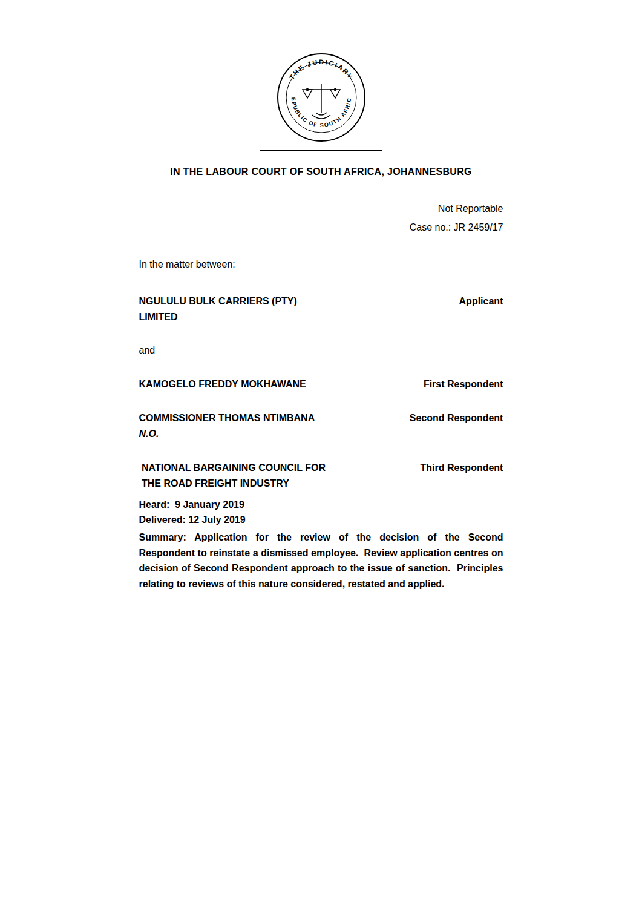THE JUDICIARY REPUBLIC OF SOUTH AFRICA
IN THE LABOUR COURT OF SOUTH AFRICA, JOHANNESBURG
Not Reportable
Case no.: JR 2459/17
In the matter between:
| NGULULU BULK CARRIERS (PTY) LIMITED | Applicant |
and
| KAMOGELO FREDDY MOKHAWANE | First Respondent |
| COMMISSIONER THOMAS NTIMBANA N.O. | Second Respondent |
| NATIONAL BARGAINING COUNCIL FOR THE ROAD FREIGHT INDUSTRY | Third Respondent |
Heard: 9 January 2019
Delivered: 12 July 2019
Summary: Application for the review of the decision of the Second Respondent to reinstate a dismissed employee. Review application centres on decision of Second Respondent approach to the issue of sanction. Principles relating to reviews of this nature considered, restated and applied.